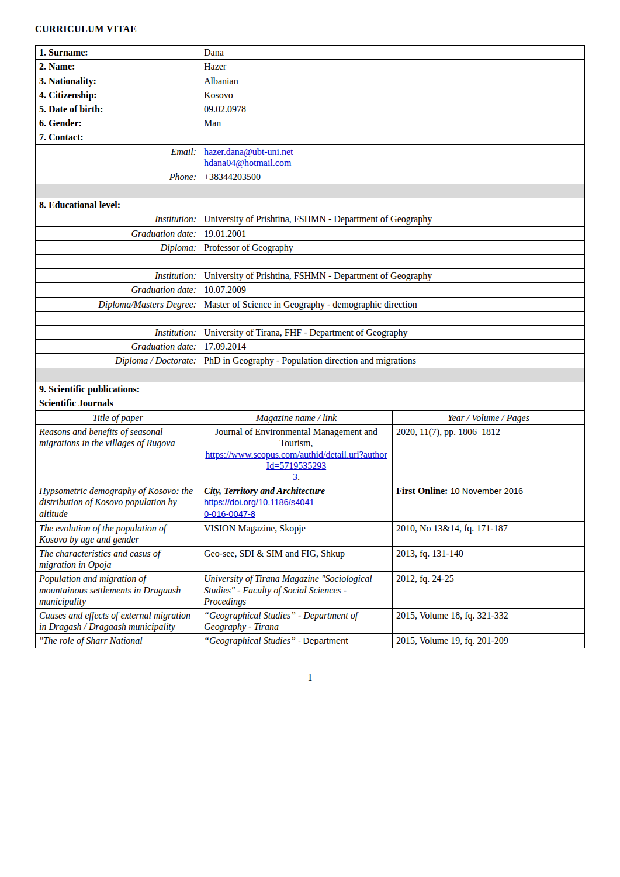CURRICULUM VITAE
| 1. Surname: | Dana |
| 2. Name: | Hazer |
| 3. Nationality: | Albanian |
| 4. Citizenship: | Kosovo |
| 5. Date of birth: | 09.02.0978 |
| 6. Gender: | Man |
| 7. Contact: | |
| Email: | hazer.dana@ubt-uni.net hdana04@hotmail.com |
| Phone: | +38344203500 |
| 8. Educational level: | |
| Institution: | University of Prishtina, FSHMN - Department of Geography |
| Graduation date: | 19.01.2001 |
| Diploma: | Professor of Geography |
| Institution: | University of Prishtina, FSHMN - Department of Geography |
| Graduation date: | 10.07.2009 |
| Diploma/Masters Degree: | Master of Science in Geography - demographic direction |
| Institution: | University of Tirana, FHF - Department of Geography |
| Graduation date: | 17.09.2014 |
| Diploma / Doctorate: | PhD in Geography - Population direction and migrations |
| 9. Scientific publications: |
| Scientific Journals |
| Title of paper | Magazine name / link | Year / Volume / Pages |
| Reasons and benefits of seasonal migrations in the villages of Rugova | Journal of Environmental Management and Tourism, https://www.scopus.com/authid/detail.uri?authorId=5719535293 3 . | 2020, 11(7), pp. 1806–1812 |
| Hypsometric demography of Kosovo: the distribution of Kosovo population by altitude | City, Territory and Architecture https://doi.org/10.1186/s4041 0-016-0047-8 | First Online: 10 November 2016 |
| The evolution of the population of Kosovo by age and gender | VISION Magazine, Skopje | 2010, No 13&14, fq. 171-187 |
| The characteristics and casus of migration in Opoja | Geo-see, SDI & SIM and FIG, Shkup | 2013, fq. 131-140 |
| Population and migration of mountainous settlements in Dragaash municipality | University of Tirana Magazine "Sociological Studies" - Faculty of Social Sciences - Procedings | 2012, fq. 24-25 |
| Causes and effects of external migration in Dragash / Dragaash municipality | “Geographical Studies” - Department of Geography - Tirana | 2015, Volume 18, fq. 321-332 |
| "The role of Sharr National | “Geographical Studies” - Department | 2015, Volume 19, fq. 201-209 |
1